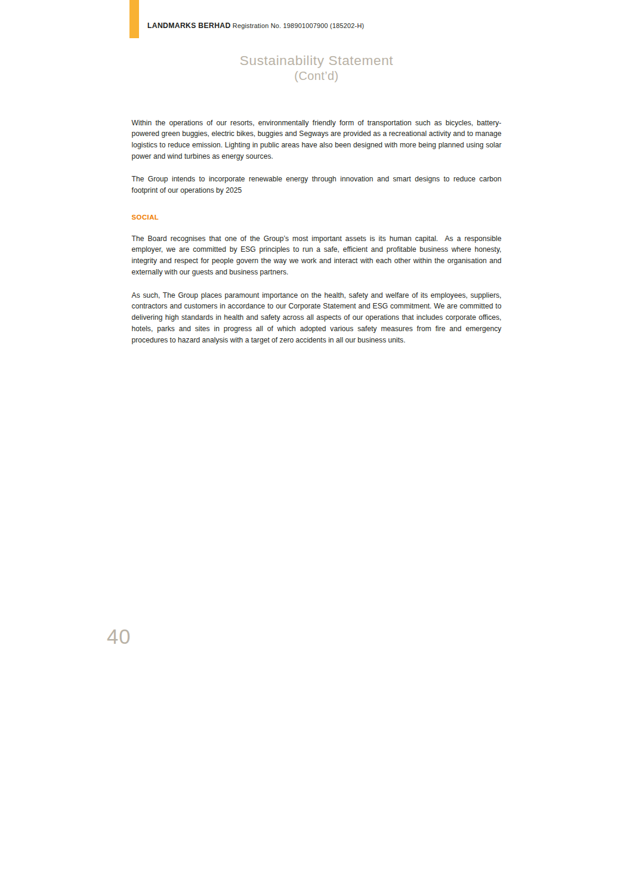LANDMARKS BERHAD Registration No. 198901007900 (185202-H)
Sustainability Statement
(Cont’d)
Within the operations of our resorts, environmentally friendly form of transportation such as bicycles, battery-powered green buggies, electric bikes, buggies and Segways are provided as a recreational activity and to manage logistics to reduce emission. Lighting in public areas have also been designed with more being planned using solar power and wind turbines as energy sources.
The Group intends to incorporate renewable energy through innovation and smart designs to reduce carbon footprint of our operations by 2025
SOCIAL
The Board recognises that one of the Group’s most important assets is its human capital. As a responsible employer, we are committed by ESG principles to run a safe, efficient and profitable business where honesty, integrity and respect for people govern the way we work and interact with each other within the organisation and externally with our guests and business partners.
As such, The Group places paramount importance on the health, safety and welfare of its employees, suppliers, contractors and customers in accordance to our Corporate Statement and ESG commitment. We are committed to delivering high standards in health and safety across all aspects of our operations that includes corporate offices, hotels, parks and sites in progress all of which adopted various safety measures from fire and emergency procedures to hazard analysis with a target of zero accidents in all our business units.
40